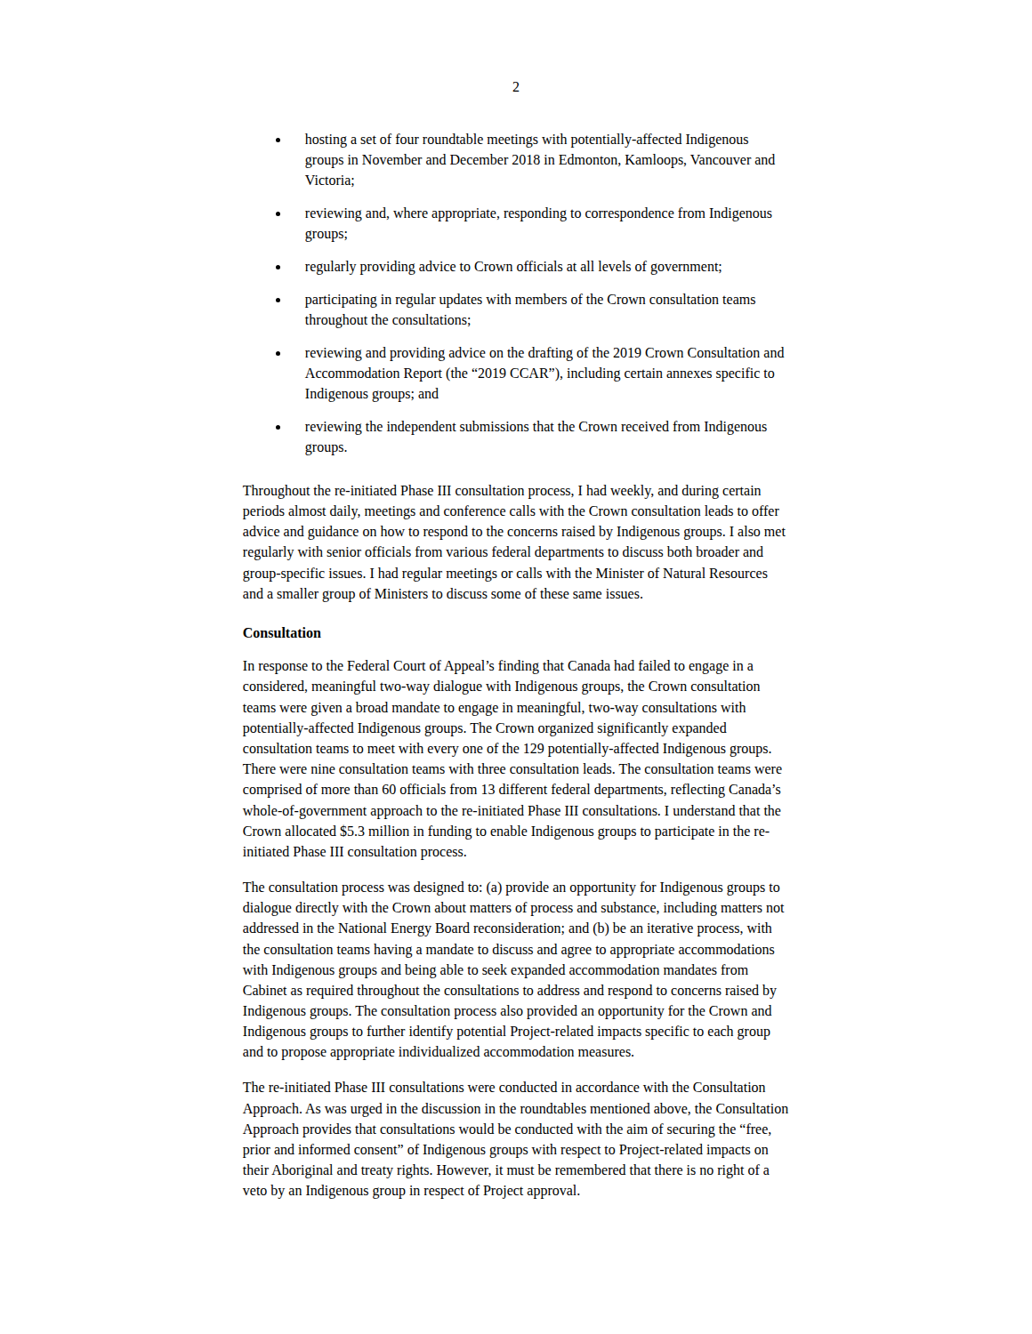2
hosting a set of four roundtable meetings with potentially-affected Indigenous groups in November and December 2018 in Edmonton, Kamloops, Vancouver and Victoria;
reviewing and, where appropriate, responding to correspondence from Indigenous groups;
regularly providing advice to Crown officials at all levels of government;
participating in regular updates with members of the Crown consultation teams throughout the consultations;
reviewing and providing advice on the drafting of the 2019 Crown Consultation and Accommodation Report (the “2019 CCAR”), including certain annexes specific to Indigenous groups; and
reviewing the independent submissions that the Crown received from Indigenous groups.
Throughout the re-initiated Phase III consultation process, I had weekly, and during certain periods almost daily, meetings and conference calls with the Crown consultation leads to offer advice and guidance on how to respond to the concerns raised by Indigenous groups. I also met regularly with senior officials from various federal departments to discuss both broader and group-specific issues. I had regular meetings or calls with the Minister of Natural Resources and a smaller group of Ministers to discuss some of these same issues.
Consultation
In response to the Federal Court of Appeal’s finding that Canada had failed to engage in a considered, meaningful two-way dialogue with Indigenous groups, the Crown consultation teams were given a broad mandate to engage in meaningful, two-way consultations with potentially-affected Indigenous groups. The Crown organized significantly expanded consultation teams to meet with every one of the 129 potentially-affected Indigenous groups. There were nine consultation teams with three consultation leads. The consultation teams were comprised of more than 60 officials from 13 different federal departments, reflecting Canada’s whole-of-government approach to the re-initiated Phase III consultations. I understand that the Crown allocated $5.3 million in funding to enable Indigenous groups to participate in the re-initiated Phase III consultation process.
The consultation process was designed to: (a) provide an opportunity for Indigenous groups to dialogue directly with the Crown about matters of process and substance, including matters not addressed in the National Energy Board reconsideration; and (b) be an iterative process, with the consultation teams having a mandate to discuss and agree to appropriate accommodations with Indigenous groups and being able to seek expanded accommodation mandates from Cabinet as required throughout the consultations to address and respond to concerns raised by Indigenous groups. The consultation process also provided an opportunity for the Crown and Indigenous groups to further identify potential Project-related impacts specific to each group and to propose appropriate individualized accommodation measures.
The re-initiated Phase III consultations were conducted in accordance with the Consultation Approach. As was urged in the discussion in the roundtables mentioned above, the Consultation Approach provides that consultations would be conducted with the aim of securing the “free, prior and informed consent” of Indigenous groups with respect to Project-related impacts on their Aboriginal and treaty rights. However, it must be remembered that there is no right of a veto by an Indigenous group in respect of Project approval.